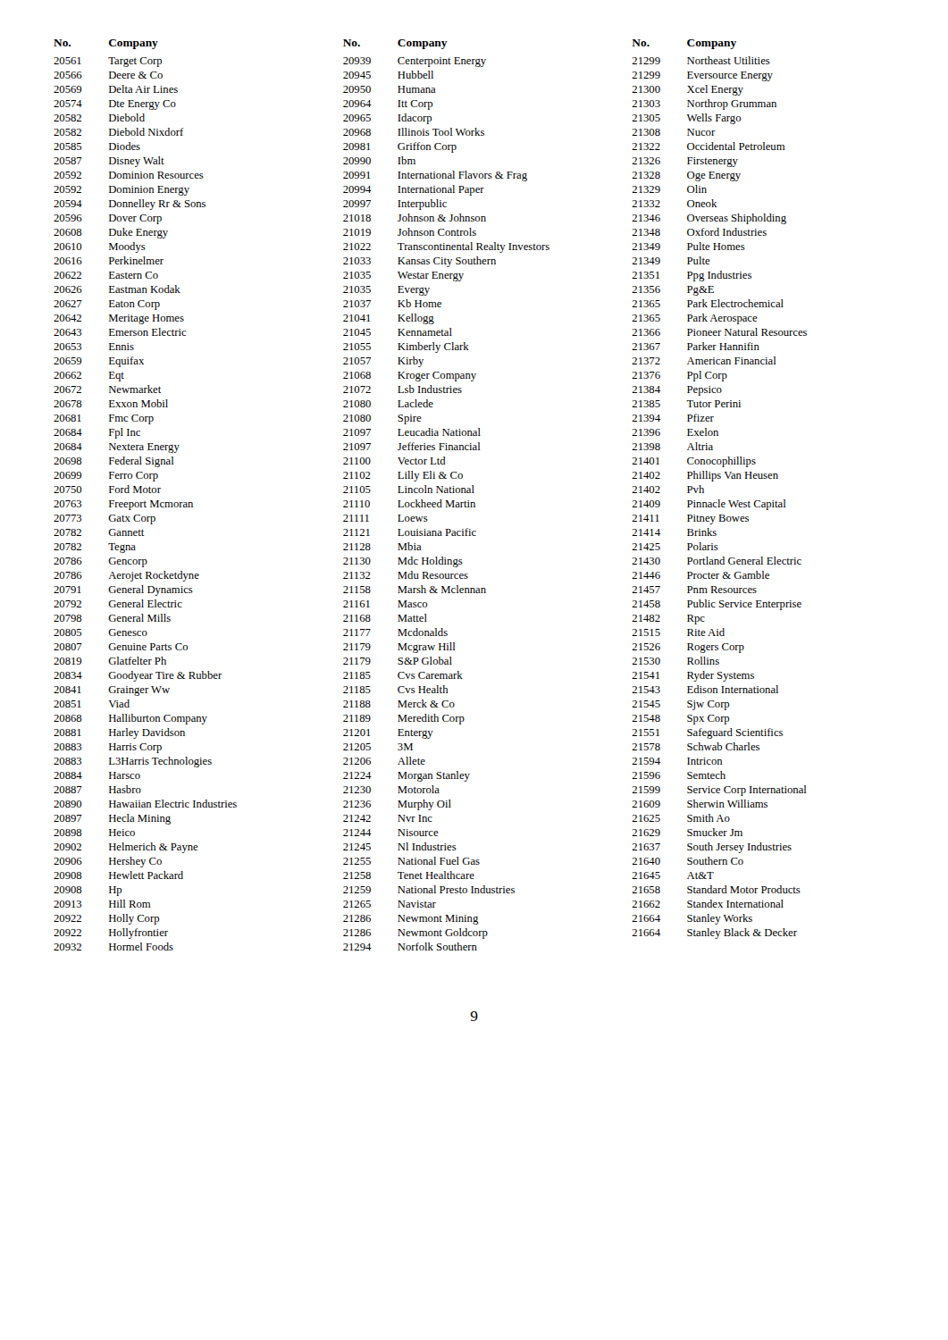| No. | Company |
| --- | --- |
| 20561 | Target Corp |
| 20566 | Deere & Co |
| 20569 | Delta Air Lines |
| 20574 | Dte Energy Co |
| 20582 | Diebold |
| 20582 | Diebold Nixdorf |
| 20585 | Diodes |
| 20587 | Disney Walt |
| 20592 | Dominion Resources |
| 20592 | Dominion Energy |
| 20594 | Donnelley Rr & Sons |
| 20596 | Dover Corp |
| 20608 | Duke Energy |
| 20610 | Moodys |
| 20616 | Perkinelmer |
| 20622 | Eastern Co |
| 20626 | Eastman Kodak |
| 20627 | Eaton Corp |
| 20642 | Meritage Homes |
| 20643 | Emerson Electric |
| 20653 | Ennis |
| 20659 | Equifax |
| 20662 | Eqt |
| 20672 | Newmarket |
| 20678 | Exxon Mobil |
| 20681 | Fmc Corp |
| 20684 | Fpl Inc |
| 20684 | Nextera Energy |
| 20698 | Federal Signal |
| 20699 | Ferro Corp |
| 20750 | Ford Motor |
| 20763 | Freeport Mcmoran |
| 20773 | Gatx Corp |
| 20782 | Gannett |
| 20782 | Tegna |
| 20786 | Gencorp |
| 20786 | Aerojet Rocketdyne |
| 20791 | General Dynamics |
| 20792 | General Electric |
| 20798 | General Mills |
| 20805 | Genesco |
| 20807 | Genuine Parts Co |
| 20819 | Glatfelter Ph |
| 20834 | Goodyear Tire & Rubber |
| 20841 | Grainger Ww |
| 20851 | Viad |
| 20868 | Halliburton Company |
| 20881 | Harley Davidson |
| 20883 | Harris Corp |
| 20883 | L3Harris Technologies |
| 20884 | Harsco |
| 20887 | Hasbro |
| 20890 | Hawaiian Electric Industries |
| 20897 | Hecla Mining |
| 20898 | Heico |
| 20902 | Helmerich & Payne |
| 20906 | Hershey Co |
| 20908 | Hewlett Packard |
| 20908 | Hp |
| 20913 | Hill Rom |
| 20922 | Holly Corp |
| 20922 | Hollyfrontier |
| 20932 | Hormel Foods |
| No. | Company |
| --- | --- |
| 20939 | Centerpoint Energy |
| 20945 | Hubbell |
| 20950 | Humana |
| 20964 | Itt Corp |
| 20965 | Idacorp |
| 20968 | Illinois Tool Works |
| 20981 | Griffon Corp |
| 20990 | Ibm |
| 20991 | International Flavors & Frag |
| 20994 | International Paper |
| 20997 | Interpublic |
| 21018 | Johnson & Johnson |
| 21019 | Johnson Controls |
| 21022 | Transcontinental Realty Investors |
| 21033 | Kansas City Southern |
| 21035 | Westar Energy |
| 21035 | Evergy |
| 21037 | Kb Home |
| 21041 | Kellogg |
| 21045 | Kennametal |
| 21055 | Kimberly Clark |
| 21057 | Kirby |
| 21068 | Kroger Company |
| 21072 | Lsb Industries |
| 21080 | Laclede |
| 21080 | Spire |
| 21097 | Leucadia National |
| 21097 | Jefferies Financial |
| 21100 | Vector Ltd |
| 21102 | Lilly Eli & Co |
| 21105 | Lincoln National |
| 21110 | Lockheed Martin |
| 21111 | Loews |
| 21121 | Louisiana Pacific |
| 21128 | Mbia |
| 21130 | Mdc Holdings |
| 21132 | Mdu Resources |
| 21158 | Marsh & Mclennan |
| 21161 | Masco |
| 21168 | Mattel |
| 21177 | Mcdonalds |
| 21179 | Mcgraw Hill |
| 21179 | S&P Global |
| 21185 | Cvs Caremark |
| 21185 | Cvs Health |
| 21188 | Merck & Co |
| 21189 | Meredith Corp |
| 21201 | Entergy |
| 21205 | 3M |
| 21206 | Allete |
| 21224 | Morgan Stanley |
| 21230 | Motorola |
| 21236 | Murphy Oil |
| 21242 | Nvr Inc |
| 21244 | Nisource |
| 21245 | Nl Industries |
| 21255 | National Fuel Gas |
| 21258 | Tenet Healthcare |
| 21259 | National Presto Industries |
| 21265 | Navistar |
| 21286 | Newmont Mining |
| 21286 | Newmont Goldcorp |
| 21294 | Norfolk Southern |
| No. | Company |
| --- | --- |
| 21299 | Northeast Utilities |
| 21299 | Eversource Energy |
| 21300 | Xcel Energy |
| 21303 | Northrop Grumman |
| 21305 | Wells Fargo |
| 21308 | Nucor |
| 21322 | Occidental Petroleum |
| 21326 | Firstenergy |
| 21328 | Oge Energy |
| 21329 | Olin |
| 21332 | Oneok |
| 21346 | Overseas Shipholding |
| 21348 | Oxford Industries |
| 21349 | Pulte Homes |
| 21349 | Pulte |
| 21351 | Ppg Industries |
| 21356 | Pg&E |
| 21365 | Park Electrochemical |
| 21365 | Park Aerospace |
| 21366 | Pioneer Natural Resources |
| 21367 | Parker Hannifin |
| 21372 | American Financial |
| 21376 | Ppl Corp |
| 21384 | Pepsico |
| 21385 | Tutor Perini |
| 21394 | Pfizer |
| 21396 | Exelon |
| 21398 | Altria |
| 21401 | Conocophillips |
| 21402 | Phillips Van Heusen |
| 21402 | Pvh |
| 21409 | Pinnacle West Capital |
| 21411 | Pitney Bowes |
| 21414 | Brinks |
| 21425 | Polaris |
| 21430 | Portland General Electric |
| 21446 | Procter & Gamble |
| 21457 | Pnm Resources |
| 21458 | Public Service Enterprise |
| 21482 | Rpc |
| 21515 | Rite Aid |
| 21526 | Rogers Corp |
| 21530 | Rollins |
| 21541 | Ryder Systems |
| 21543 | Edison International |
| 21545 | Sjw Corp |
| 21548 | Spx Corp |
| 21551 | Safeguard Scientifics |
| 21578 | Schwab Charles |
| 21594 | Intricon |
| 21596 | Semtech |
| 21599 | Service Corp International |
| 21609 | Sherwin Williams |
| 21625 | Smith Ao |
| 21629 | Smucker Jm |
| 21637 | South Jersey Industries |
| 21640 | Southern Co |
| 21645 | At&T |
| 21658 | Standard Motor Products |
| 21662 | Standex International |
| 21664 | Stanley Works |
| 21664 | Stanley Black & Decker |
9